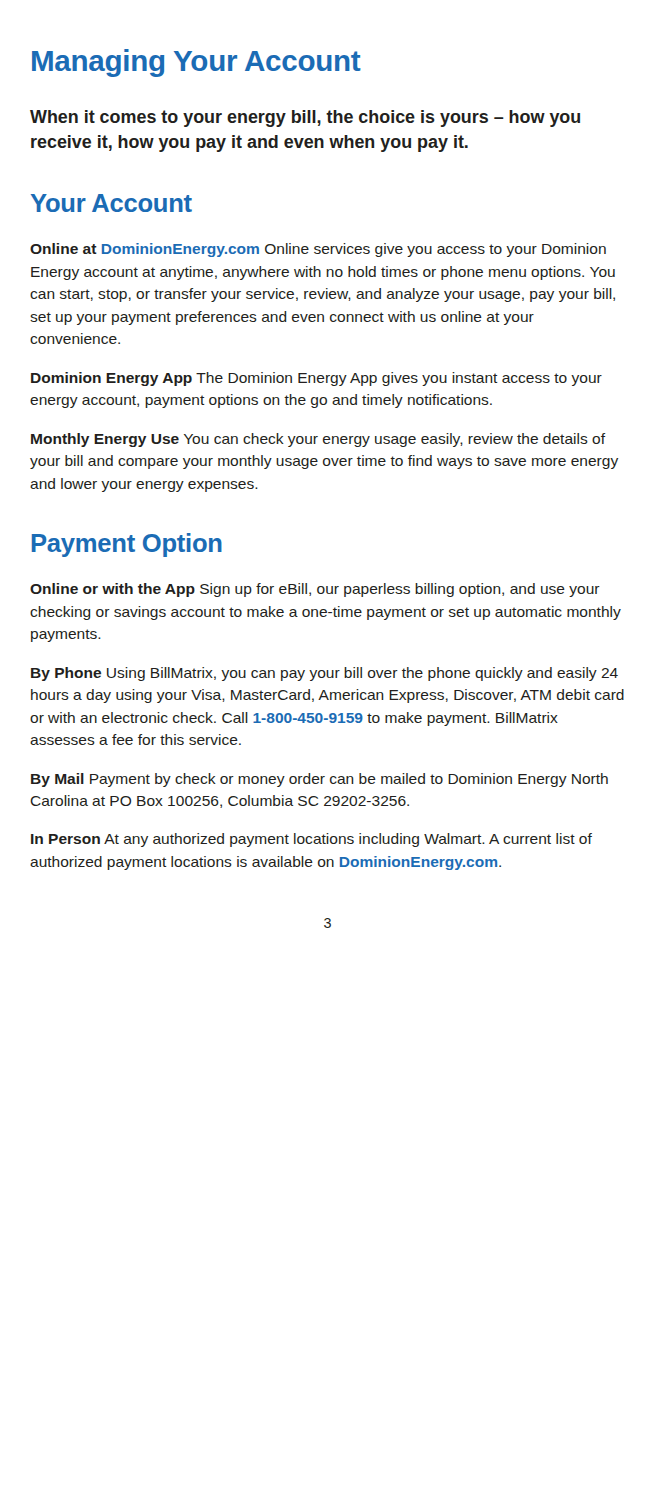Managing Your Account
When it comes to your energy bill, the choice is yours – how you receive it, how you pay it and even when you pay it.
Your Account
Online at DominionEnergy.com Online services give you access to your Dominion Energy account at anytime, anywhere with no hold times or phone menu options. You can start, stop, or transfer your service, review, and analyze your usage, pay your bill, set up your payment preferences and even connect with us online at your convenience.
Dominion Energy App The Dominion Energy App gives you instant access to your energy account, payment options on the go and timely notifications.
Monthly Energy Use You can check your energy usage easily, review the details of your bill and compare your monthly usage over time to find ways to save more energy and lower your energy expenses.
Payment Option
Online or with the App Sign up for eBill, our paperless billing option, and use your checking or savings account to make a one-time payment or set up automatic monthly payments.
By Phone Using BillMatrix, you can pay your bill over the phone quickly and easily 24 hours a day using your Visa, MasterCard, American Express, Discover, ATM debit card or with an electronic check. Call 1-800-450-9159 to make payment. BillMatrix assesses a fee for this service.
By Mail Payment by check or money order can be mailed to Dominion Energy North Carolina at PO Box 100256, Columbia SC 29202-3256.
In Person At any authorized payment locations including Walmart. A current list of authorized payment locations is available on DominionEnergy.com.
3